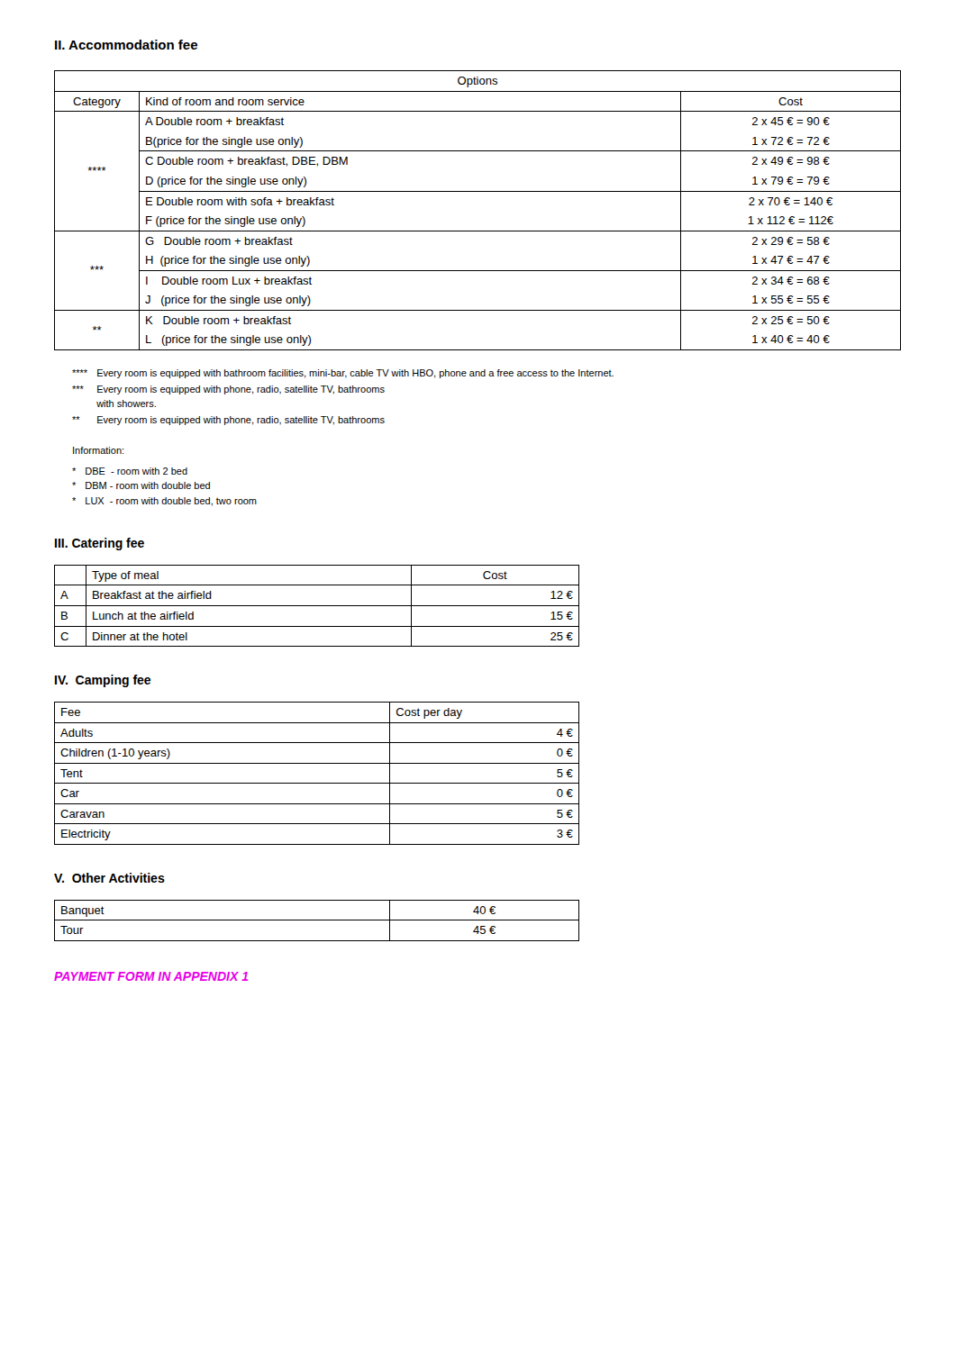II. Accommodation fee
| Options |
| Category | Kind of room and room service | Cost |
| **** | A Double room + breakfast | 2 x 45 € = 90 € |
| B(price for the single use only) | 1 x 72 € = 72 € |
| C Double room + breakfast, DBE, DBM | 2 x 49 € = 98 € |
| D (price for the single use only) | 1 x 79 € = 79 € |
| E Double room with sofa + breakfast | 2 x 70 € = 140 € |
| F (price for the single use only) | 1 x 112 € = 112€ |
| *** | G Double room + breakfast | 2 x 29 € = 58 € |
| H (price for the single use only) | 1 x 47 € = 47 € |
| I Double room Lux + breakfast | 2 x 34 € = 68 € |
| J (price for the single use only) | 1 x 55 € = 55 € |
| ** | K Double room + breakfast | 2 x 25 € = 50 € |
| L (price for the single use only) | 1 x 40 € = 40 € |
| **** | Every room is equipped with bathroom facilities, mini-bar, cable TV with HBO, phone and a free access to the Internet. |
| *** | Every room is equipped with phone, radio, satellite TV, bathrooms with showers. |
| ** | Every room is equipped with phone, radio, satellite TV, bathrooms |
Information:
| * | DBE - room with 2 bed |
| * | DBM - room with double bed |
| * | LUX - room with double bed, two room |
III. Catering fee
| | Type of meal | Cost |
| A | Breakfast at the airfield | 12 € |
| B | Lunch at the airfield | 15 € |
| C | Dinner at the hotel | 25 € |
IV. Camping fee
| Fee | Cost per day |
| Adults | 4 € |
| Children (1-10 years) | 0 € |
| Tent | 5 € |
| Car | 0 € |
| Caravan | 5 € |
| Electricity | 3 € |
V. Other Activities
| Banquet | 40 € |
| Tour | 45 € |
PAYMENT FORM IN APPENDIX 1